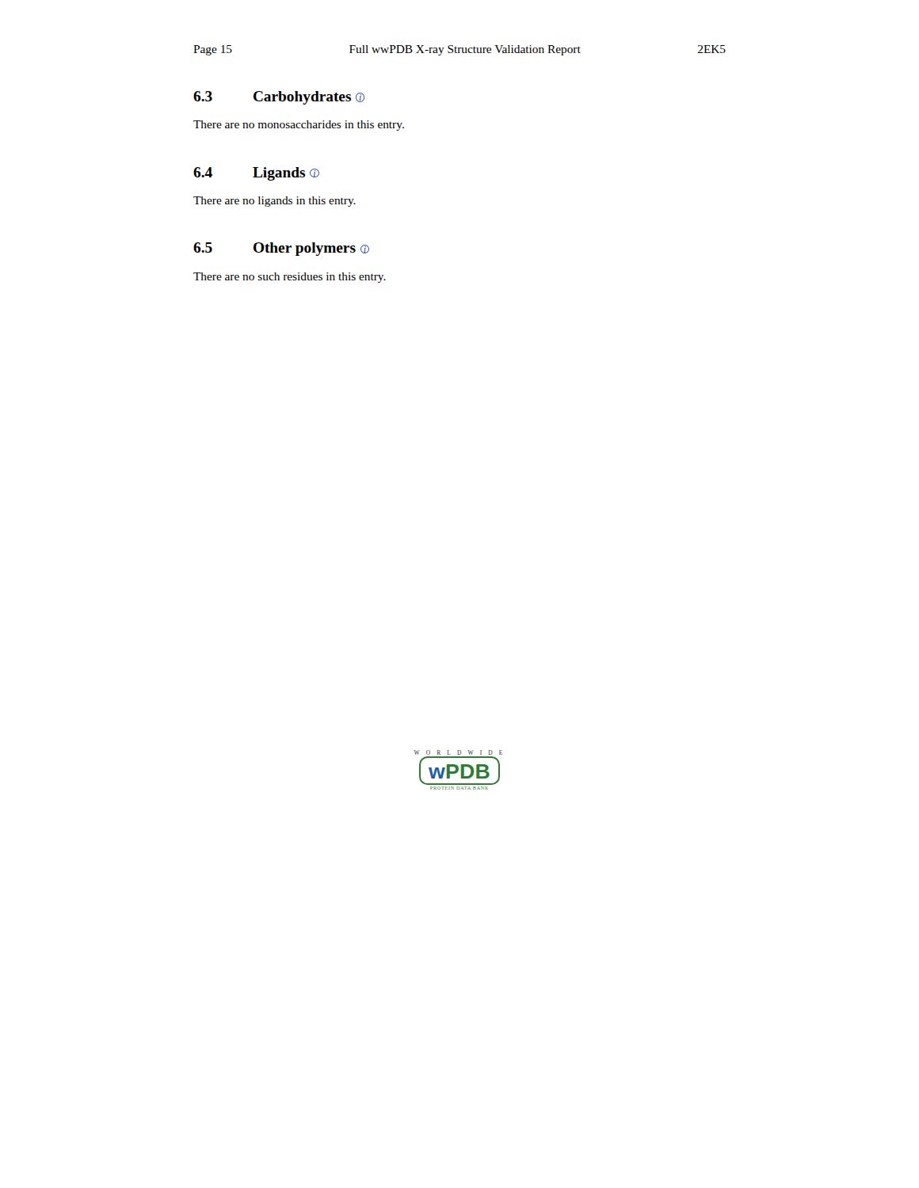Page 15
Full wwPDB X-ray Structure Validation Report
2EK5
6.3 Carbohydrates i
There are no monosaccharides in this entry.
6.4 Ligands i
There are no ligands in this entry.
6.5 Other polymers i
There are no such residues in this entry.
W O R L D W I D E
w PDB
PROTEIN DATA BANK